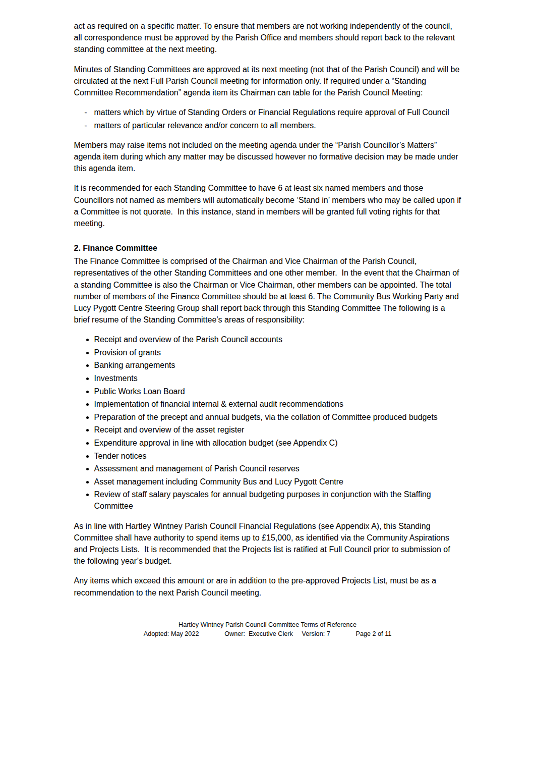act as required on a specific matter. To ensure that members are not working independently of the council, all correspondence must be approved by the Parish Office and members should report back to the relevant standing committee at the next meeting.
Minutes of Standing Committees are approved at its next meeting (not that of the Parish Council) and will be circulated at the next Full Parish Council meeting for information only. If required under a “Standing Committee Recommendation” agenda item its Chairman can table for the Parish Council Meeting:
matters which by virtue of Standing Orders or Financial Regulations require approval of Full Council
matters of particular relevance and/or concern to all members.
Members may raise items not included on the meeting agenda under the “Parish Councillor’s Matters” agenda item during which any matter may be discussed however no formative decision may be made under this agenda item.
It is recommended for each Standing Committee to have 6 at least six named members and those Councillors not named as members will automatically become ‘Stand in’ members who may be called upon if a Committee is not quorate. In this instance, stand in members will be granted full voting rights for that meeting.
2. Finance Committee
The Finance Committee is comprised of the Chairman and Vice Chairman of the Parish Council, representatives of the other Standing Committees and one other member. In the event that the Chairman of a standing Committee is also the Chairman or Vice Chairman, other members can be appointed. The total number of members of the Finance Committee should be at least 6. The Community Bus Working Party and Lucy Pygott Centre Steering Group shall report back through this Standing Committee The following is a brief resume of the Standing Committee’s areas of responsibility:
Receipt and overview of the Parish Council accounts
Provision of grants
Banking arrangements
Investments
Public Works Loan Board
Implementation of financial internal & external audit recommendations
Preparation of the precept and annual budgets, via the collation of Committee produced budgets
Receipt and overview of the asset register
Expenditure approval in line with allocation budget (see Appendix C)
Tender notices
Assessment and management of Parish Council reserves
Asset management including Community Bus and Lucy Pygott Centre
Review of staff salary payscales for annual budgeting purposes in conjunction with the Staffing Committee
As in line with Hartley Wintney Parish Council Financial Regulations (see Appendix A), this Standing Committee shall have authority to spend items up to £15,000, as identified via the Community Aspirations and Projects Lists. It is recommended that the Projects list is ratified at Full Council prior to submission of the following year’s budget.
Any items which exceed this amount or are in addition to the pre-approved Projects List, must be as a recommendation to the next Parish Council meeting.
Hartley Wintney Parish Council Committee Terms of Reference
Adopted: May 2022 Owner: Executive Clerk Version: 7 Page 2 of 11